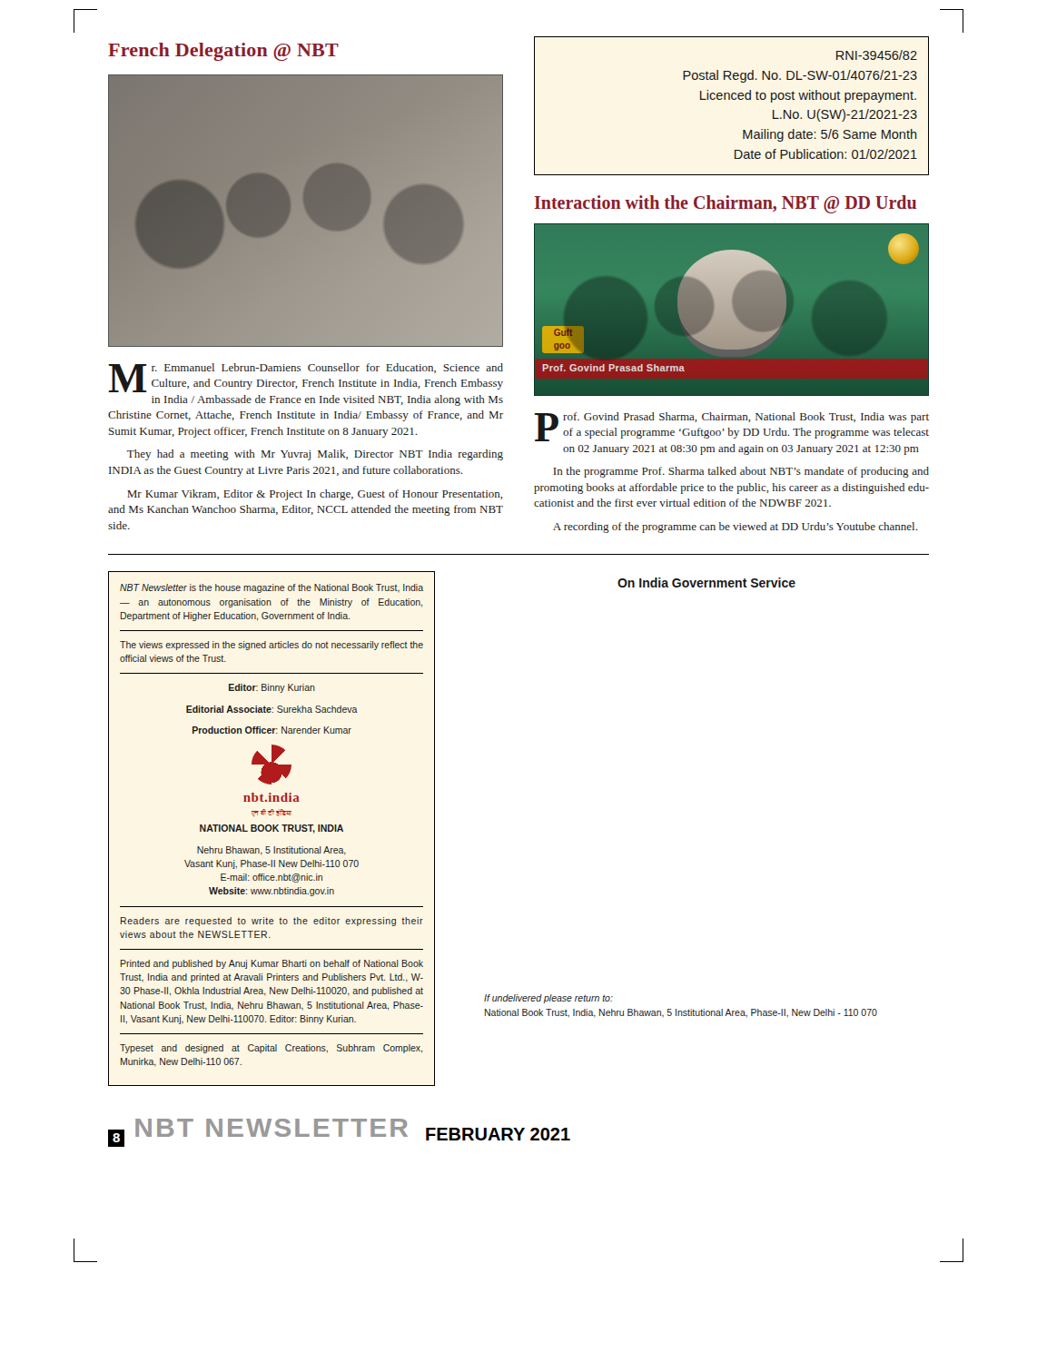French Delegation @ NBT
Mr. Emmanuel Lebrun-Damiens Counsellor for Education, Science and Culture, and Country Director, French Institute in India, French Embassy in India / Ambassade de France en Inde visited NBT, India along with Ms Christine Cornet, Attache, French Institute in India/ Embassy of France, and Mr Sumit Kumar, Project officer, French Institute on 8 January 2021.
They had a meeting with Mr Yuvraj Malik, Director NBT India regarding INDIA as the Guest Country at Livre Paris 2021, and future collaborations.
Mr Kumar Vikram, Editor & Project In charge, Guest of Honour Presentation, and Ms Kanchan Wanchoo Sharma, Editor, NCCL attended the meeting from NBT side.
RNI-39456/82
Postal Regd. No. DL-SW-01/4076/21-23
Licenced to post without prepayment.
L.No. U(SW)-21/2021-23
Mailing date: 5/6 Same Month
Date of Publication: 01/02/2021
Interaction with the Chairman, NBT @ DD Urdu
Guft
goo Prof. Govind Prasad Sharma
Prof. Govind Prasad Sharma, Chairman, National Book Trust, India was part of a special programme ‘Guftgoo’ by DD Urdu. The programme was telecast on 02 January 2021 at 08:30 pm and again on 03 January 2021 at 12:30 pm
In the programme Prof. Sharma talked about NBT’s mandate of producing and promoting books at affordable price to the public, his career as a distinguished educationist and the first ever virtual edition of the NDWBF 2021.
A recording of the programme can be viewed at DD Urdu’s Youtube channel.
NBT Newsletter is the house magazine of the National Book Trust, India — an autonomous organisation of the Ministry of Education, Department of Higher Education, Government of India.
The views expressed in the signed articles do not necessarily reflect the official views of the Trust.
Editor: Binny Kurian
Editorial Associate: Surekha Sachdeva
Production Officer: Narender Kumar
nbt.india
एन बी टी इंडिया
NATIONAL BOOK TRUST, INDIA
Nehru Bhawan, 5 Institutional Area,
Vasant Kunj, Phase-II New Delhi-110 070
E-mail: office.nbt@nic.in
Website: www.nbtindia.gov.in
Readers are requested to write to the editor expressing their views about the NEWSLETTER.
Printed and published by Anuj Kumar Bharti on behalf of National Book Trust, India and printed at Aravali Printers and Publishers Pvt. Ltd., W-30 Phase-II, Okhla Industrial Area, New Delhi-110020, and published at National Book Trust, India, Nehru Bhawan, 5 Institutional Area, Phase-II, Vasant Kunj, New Delhi-110070. Editor: Binny Kurian.
Typeset and designed at Capital Creations, Subhram Complex, Munirka, New Delhi-110 067.
On India Government Service
If undelivered please return to:
National Book Trust, India, Nehru Bhawan, 5 Institutional Area, Phase-II, New Delhi - 110 070
8 NBT NEWSLETTER FEBRUARY 2021